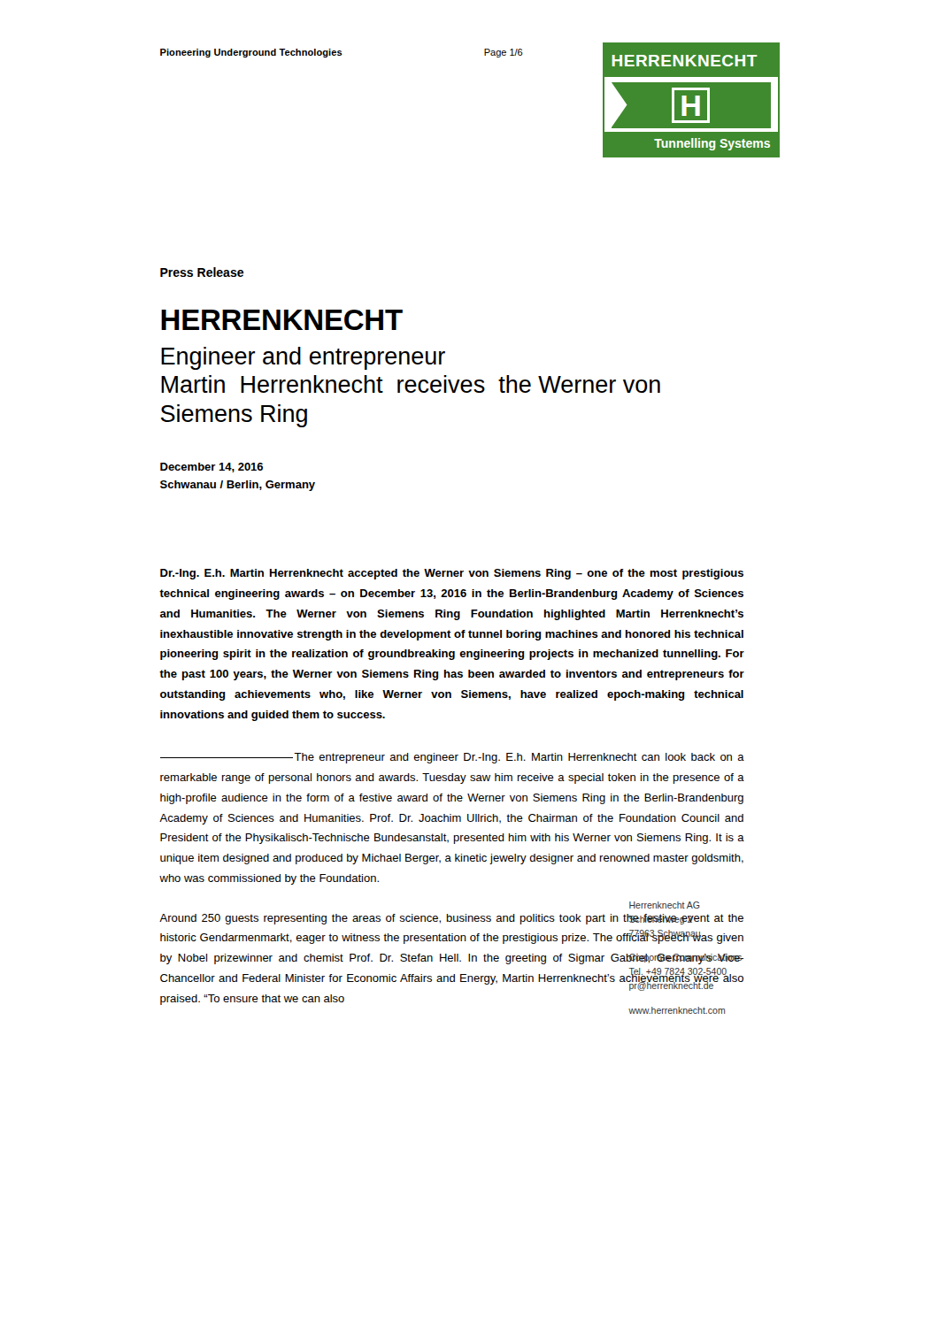Pioneering Underground Technologies
Page 1/6
HERRENKNECHT
H
Tunnelling Systems
Press Release
HERRENKNECHT
Engineer and entrepreneur
Martin Herrenknecht receives the Werner von Siemens Ring
December 14, 2016
Schwanau / Berlin, Germany
Dr.-Ing. E.h. Martin Herrenknecht accepted the Werner von Siemens Ring – one of the most prestigious technical engineering awards – on December 13, 2016 in the Berlin-Brandenburg Academy of Sciences and Humanities. The Werner von Siemens Ring Foundation highlighted Martin Herrenknecht’s inexhaustible innovative strength in the development of tunnel boring machines and honored his technical pioneering spirit in the realization of groundbreaking engineering projects in mechanized tunnelling. For the past 100 years, the Werner von Siemens Ring has been awarded to inventors and entrepreneurs for outstanding achievements who, like Werner von Siemens, have realized epoch-making technical innovations and guided them to success.
The entrepreneur and engineer Dr.-Ing. E.h. Martin Herrenknecht can look back on a remarkable range of personal honors and awards. Tuesday saw him receive a special token in the presence of a high-profile audience in the form of a festive award of the Werner von Siemens Ring in the Berlin-Brandenburg Academy of Sciences and Humanities. Prof. Dr. Joachim Ullrich, the Chairman of the Foundation Council and President of the Physikalisch-Technische Bundesanstalt, presented him with his Werner von Siemens Ring. It is a unique item designed and produced by Michael Berger, a kinetic jewelry designer and renowned master goldsmith, who was commissioned by the Foundation.
Around 250 guests representing the areas of science, business and politics took part in the festive event at the historic Gendarmenmarkt, eager to witness the presentation of the prestigious prize. The official speech was given by Nobel prizewinner and chemist Prof. Dr. Stefan Hell. In the greeting of Sigmar Gabriel, Germany’s Vice-Chancellor and Federal Minister for Economic Affairs and Energy, Martin Herrenknecht’s achievements were also praised. “To ensure that we can also
Herrenknecht AG
Schlehenweg 2
77963 Schwanau
Corporate Communications
Tel. +49 7824 302-5400
pr@herrenknecht.de
www.herrenknecht.com